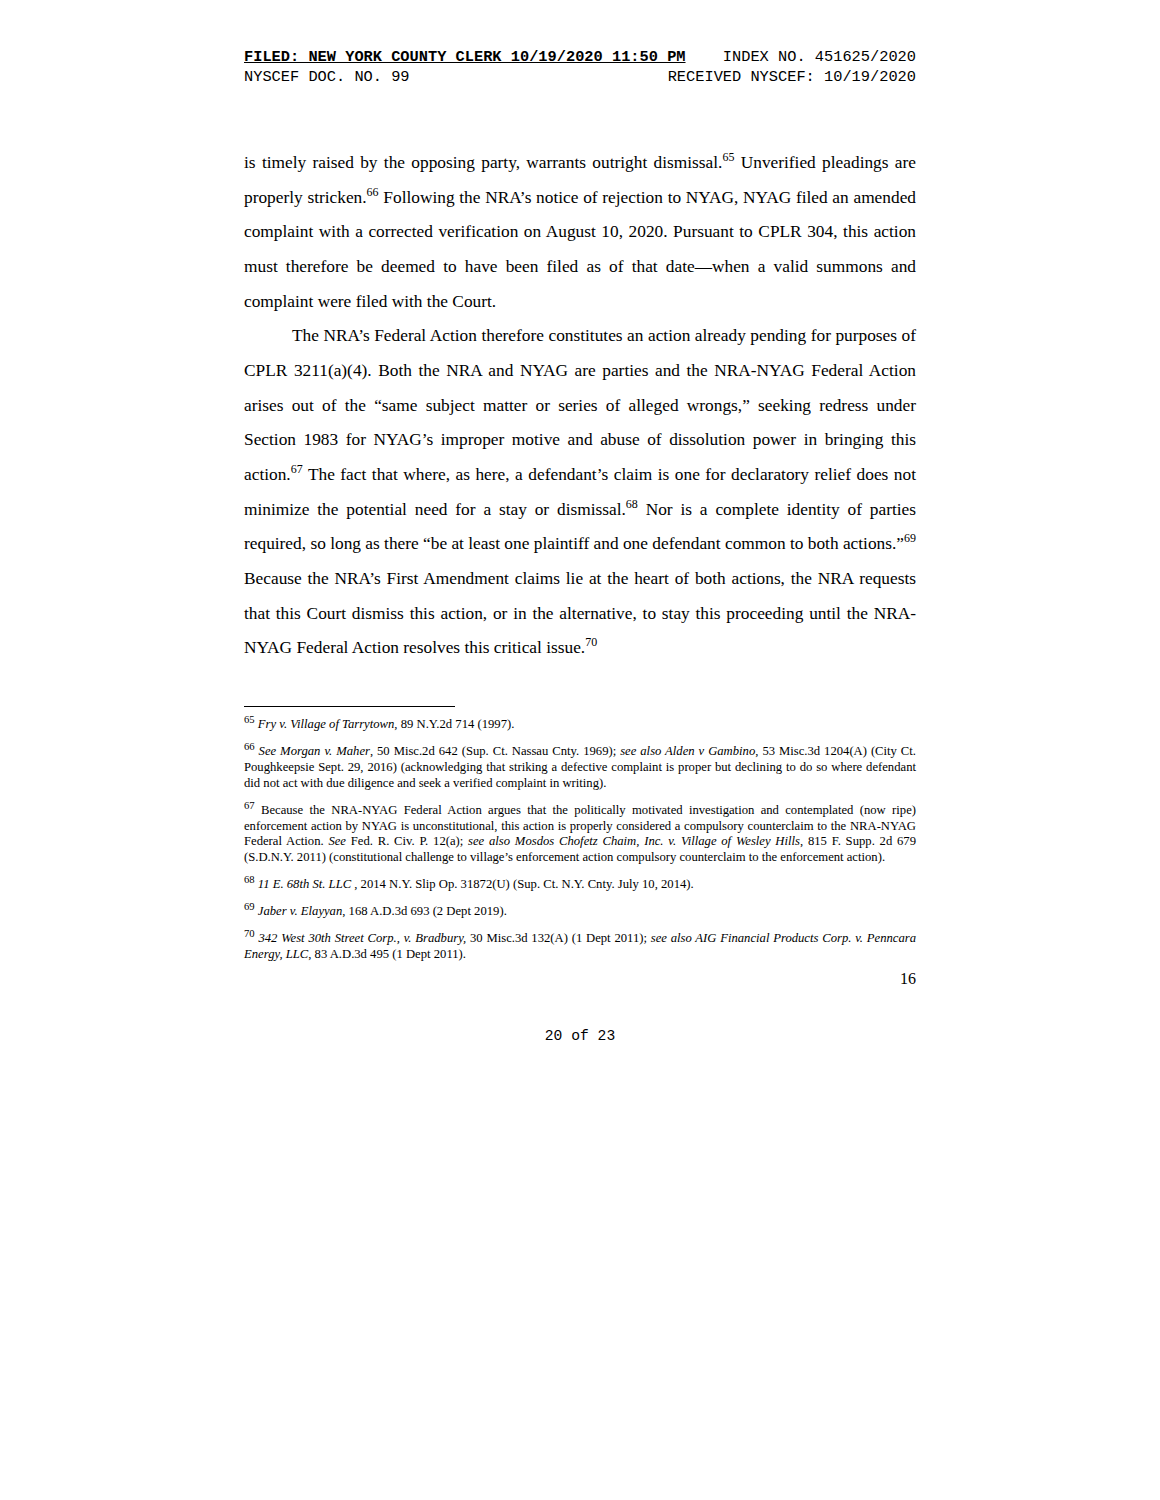FILED: NEW YORK COUNTY CLERK 10/19/2020 11:50 PM INDEX NO. 451625/2020
NYSCEF DOC. NO. 99 RECEIVED NYSCEF: 10/19/2020
is timely raised by the opposing party, warrants outright dismissal.65 Unverified pleadings are properly stricken.66 Following the NRA’s notice of rejection to NYAG, NYAG filed an amended complaint with a corrected verification on August 10, 2020. Pursuant to CPLR 304, this action must therefore be deemed to have been filed as of that date—when a valid summons and complaint were filed with the Court.
The NRA’s Federal Action therefore constitutes an action already pending for purposes of CPLR 3211(a)(4). Both the NRA and NYAG are parties and the NRA-NYAG Federal Action arises out of the “same subject matter or series of alleged wrongs,” seeking redress under Section 1983 for NYAG’s improper motive and abuse of dissolution power in bringing this action.67 The fact that where, as here, a defendant’s claim is one for declaratory relief does not minimize the potential need for a stay or dismissal.68 Nor is a complete identity of parties required, so long as there “be at least one plaintiff and one defendant common to both actions.”69 Because the NRA’s First Amendment claims lie at the heart of both actions, the NRA requests that this Court dismiss this action, or in the alternative, to stay this proceeding until the NRA-NYAG Federal Action resolves this critical issue.70
65 Fry v. Village of Tarrytown, 89 N.Y.2d 714 (1997).
66 See Morgan v. Maher, 50 Misc.2d 642 (Sup. Ct. Nassau Cnty. 1969); see also Alden v Gambino, 53 Misc.3d 1204(A) (City Ct. Poughkeepsie Sept. 29, 2016) (acknowledging that striking a defective complaint is proper but declining to do so where defendant did not act with due diligence and seek a verified complaint in writing).
67 Because the NRA-NYAG Federal Action argues that the politically motivated investigation and contemplated (now ripe) enforcement action by NYAG is unconstitutional, this action is properly considered a compulsory counterclaim to the NRA-NYAG Federal Action. See Fed. R. Civ. P. 12(a); see also Mosdos Chofetz Chaim, Inc. v. Village of Wesley Hills, 815 F. Supp. 2d 679 (S.D.N.Y. 2011) (constitutional challenge to village’s enforcement action compulsory counterclaim to the enforcement action).
68 11 E. 68th St. LLC , 2014 N.Y. Slip Op. 31872(U) (Sup. Ct. N.Y. Cnty. July 10, 2014).
69 Jaber v. Elayyan, 168 A.D.3d 693 (2 Dept 2019).
70 342 West 30th Street Corp., v. Bradbury, 30 Misc.3d 132(A) (1 Dept 2011); see also AIG Financial Products Corp. v. Penncara Energy, LLC, 83 A.D.3d 495 (1 Dept 2011).
16
20 of 23